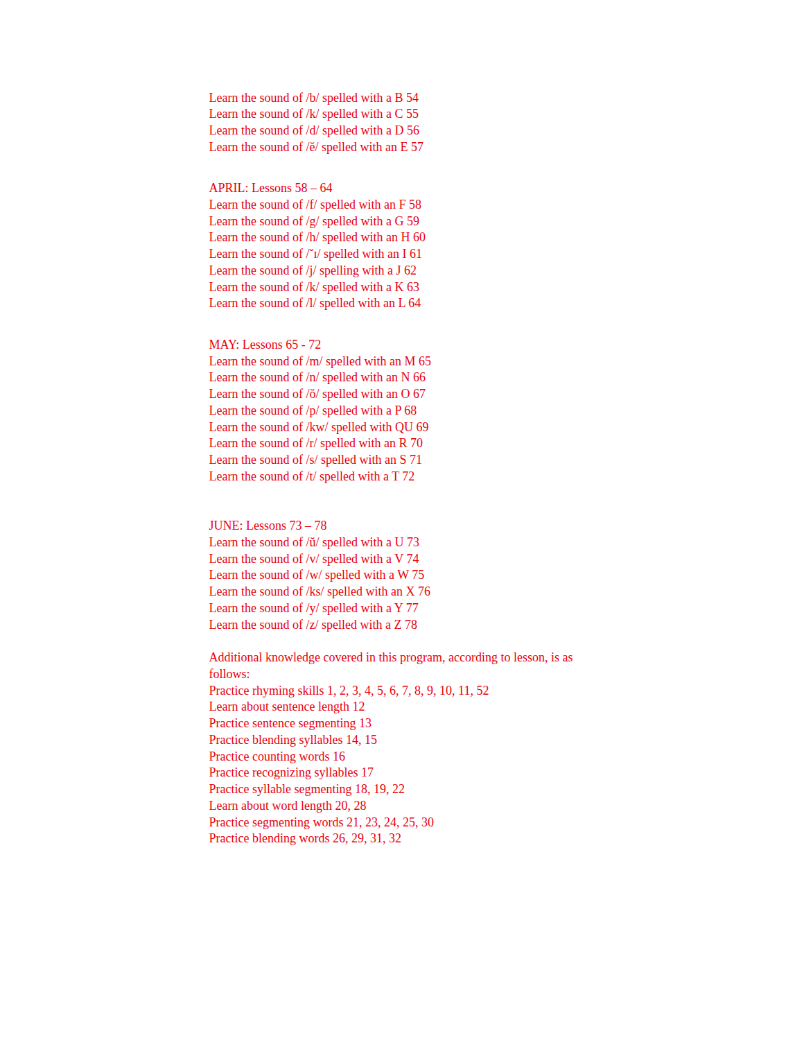Learn the sound of /b/ spelled with a B 54
Learn the sound of /k/ spelled with a C 55
Learn the sound of /d/ spelled with a D 56
Learn the sound of /ĕ/ spelled with an E 57
APRIL: Lessons 58 – 64
Learn the sound of /f/ spelled with an F 58
Learn the sound of /g/ spelled with a G 59
Learn the sound of /h/ spelled with an H 60
Learn the sound of /ˇɪ/ spelled with an I 61
Learn the sound of /j/ spelling with a J 62
Learn the sound of /k/ spelled with a K 63
Learn the sound of /l/ spelled with an L 64
MAY: Lessons 65 - 72
Learn the sound of /m/ spelled with an M 65
Learn the sound of /n/ spelled with an N 66
Learn the sound of /ŏ/ spelled with an O 67
Learn the sound of /p/ spelled with a P 68
Learn the sound of /kw/ spelled with QU 69
Learn the sound of /r/ spelled with an R 70
Learn the sound of /s/ spelled with an S 71
Learn the sound of /t/ spelled with a T 72
JUNE: Lessons 73 – 78
Learn the sound of /ŭ/ spelled with a U 73
Learn the sound of /v/ spelled with a V 74
Learn the sound of /w/ spelled with a W 75
Learn the sound of /ks/ spelled with an X 76
Learn the sound of /y/ spelled with a Y 77
Learn the sound of /z/ spelled with a Z 78
Additional knowledge covered in this program, according to lesson, is as follows:
Practice rhyming skills 1, 2, 3, 4, 5, 6, 7, 8, 9, 10, 11, 52
Learn about sentence length 12
Practice sentence segmenting 13
Practice blending syllables 14, 15
Practice counting words 16
Practice recognizing syllables 17
Practice syllable segmenting 18, 19, 22
Learn about word length 20, 28
Practice segmenting words 21, 23, 24, 25, 30
Practice blending words 26, 29, 31, 32